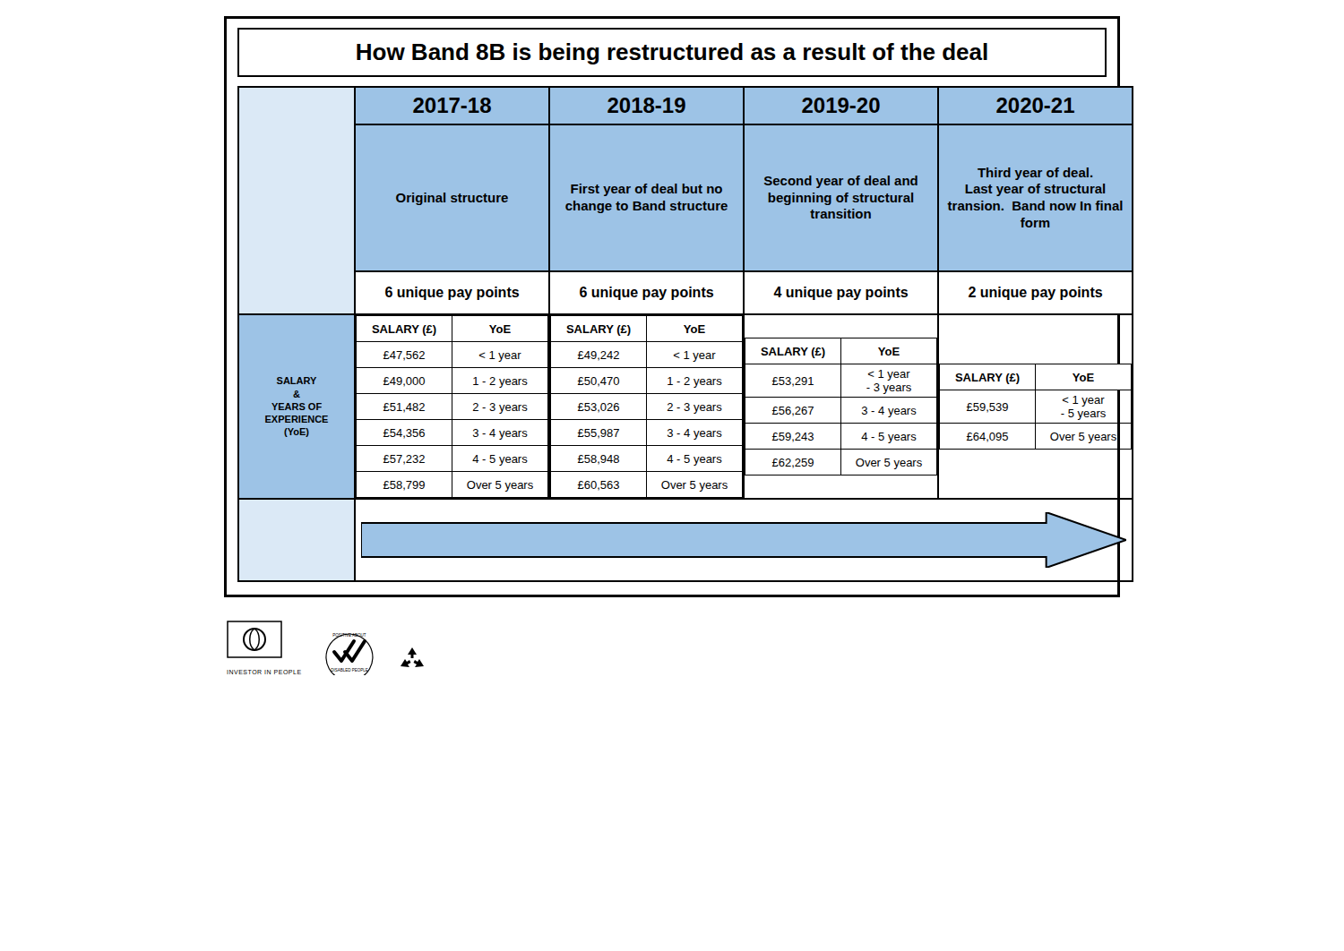How Band 8B is being restructured as a result of the deal
| | 2017-18 | 2018-19 | 2019-20 | 2020-21 |
| Original structure | First year of deal but no change to Band structure | Second year of deal and beginning of structural transition | Third year of deal. Last year of structural transion. Band now In final form |
| 6 unique pay points | 6 unique pay points | 4 unique pay points | 2 unique pay points |
| SALARY & YEARS OF EXPERIENCE (YoE) | / SALARY (£) / YoE / / --- / --- / / £47,562 / < 1 year / / £49,000 / 1 - 2 years / / £51,482 / 2 - 3 years / / £54,356 / 3 - 4 years / / £57,232 / 4 - 5 years / / £58,799 / Over 5 years / | / SALARY (£) / YoE / / --- / --- / / £49,242 / < 1 year / / £50,470 / 1 - 2 years / / £53,026 / 2 - 3 years / / £55,987 / 3 - 4 years / / £58,948 / 4 - 5 years / / £60,563 / Over 5 years / | / SALARY (£) / YoE / / --- / --- / / £53,291 / < 1 year - 3 years / / £56,267 / 3 - 4 years / / £59,243 / 4 - 5 years / / £62,259 / Over 5 years / | / SALARY (£) / YoE / / --- / --- / / £59,539 / < 1 year - 5 years / / £64,095 / Over 5 years / |
INVESTOR IN PEOPLE
POSITIVE ABOUT DISABLED PEOPLE